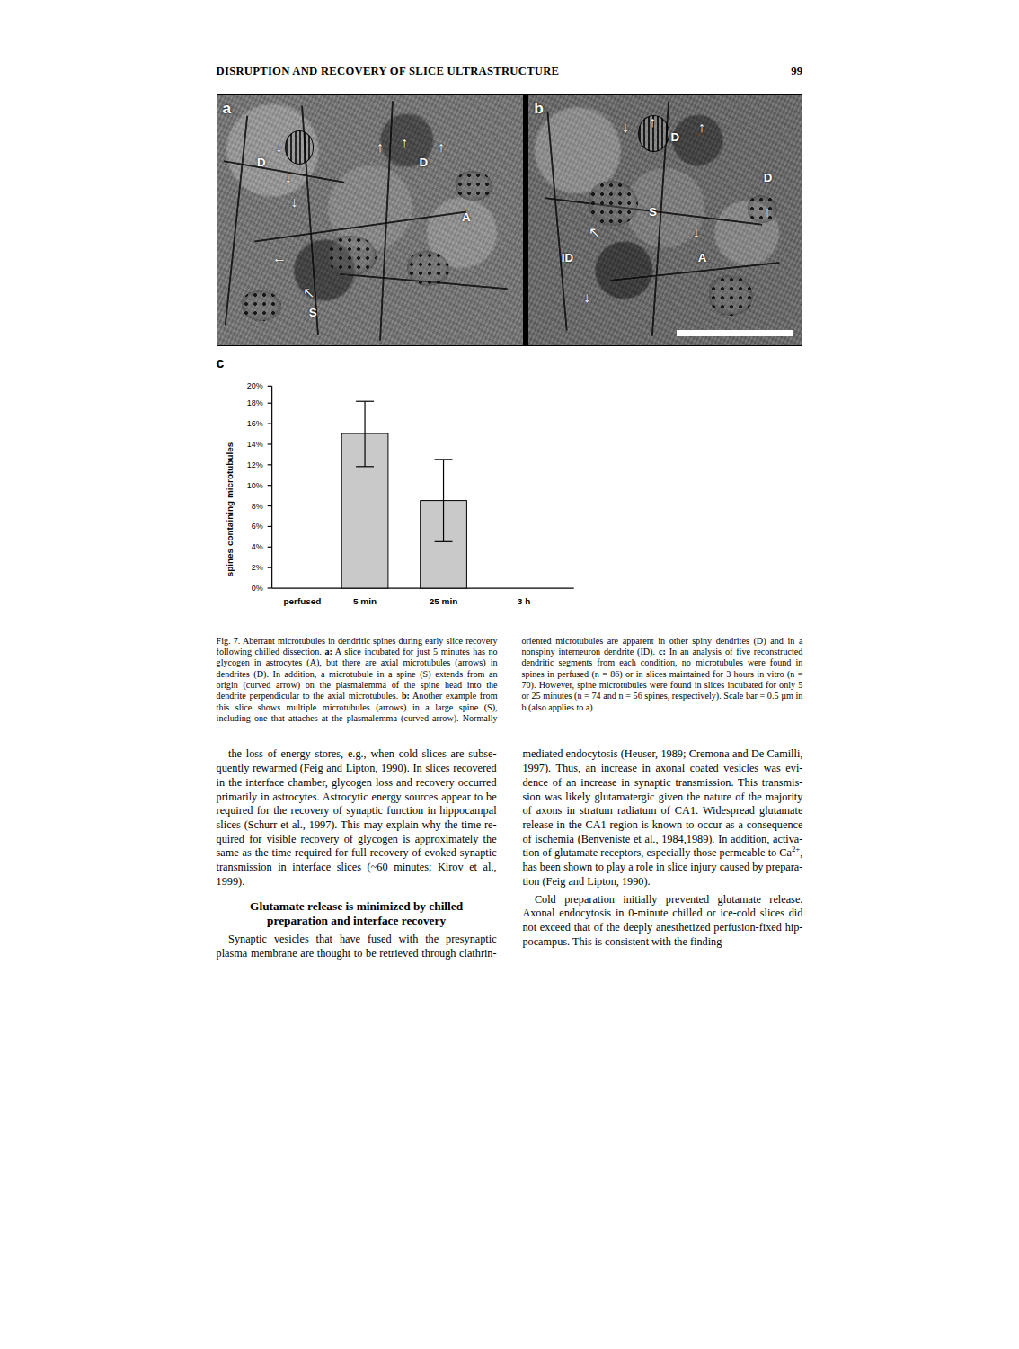Disruption and Recovery of Slice Ultrastructure 99
a D D A S ↓ ↓ ↓ ↑ ↑ ↑ ← ↖
b D D S ID A ↓ ↑ ↑ ↑ ↓ ↖ ↓
c
0% 2% 4% 6% 8% 10% 12% 14% 16% 18% 20% spines containing microtubules perfused 5 min 25 min 3 h
Fig. 7. Aberrant microtubules in dendritic spines during early slice recovery following chilled dissection. a: A slice incubated for just 5 minutes has no glycogen in astrocytes (A), but there are axial microtubules (arrows) in dendrites (D). In addition, a microtubule in a spine (S) extends from an origin (curved arrow) on the plasmalemma of the spine head into the dendrite perpendicular to the axial microtubules. b: Another example from this slice shows multiple microtubules (arrows) in a large spine (S), including one that attaches at the plasmalemma (curved arrow). Normally oriented microtubules are apparent in other spiny dendrites (D) and in a nonspiny interneuron dendrite (ID). c: In an analysis of five reconstructed dendritic segments from each condition, no microtubules were found in spines in perfused (n = 86) or in slices maintained for 3 hours in vitro (n = 70). However, spine microtubules were found in slices incubated for only 5 or 25 minutes (n = 74 and n = 56 spines, respectively). Scale bar = 0.5 µm in b (also applies to a).
the loss of energy stores, e.g., when cold slices are subsequently rewarmed (Feig and Lipton, 1990). In slices recovered in the interface chamber, glycogen loss and recovery occurred primarily in astrocytes. Astrocytic energy sources appear to be required for the recovery of synaptic function in hippocampal slices (Schurr et al., 1997). This may explain why the time required for visible recovery of glycogen is approximately the same as the time required for full recovery of evoked synaptic transmission in interface slices (~60 minutes; Kirov et al., 1999).
Glutamate release is minimized by chilled
preparation and interface recovery
Synaptic vesicles that have fused with the presynaptic plasma membrane are thought to be retrieved through clathrin-mediated endocytosis (Heuser, 1989; Cremona and De Camilli, 1997). Thus, an increase in axonal coated vesicles was evidence of an increase in synaptic transmission. This transmission was likely glutamatergic given the nature of the majority of axons in stratum radiatum of CA1. Widespread glutamate release in the CA1 region is known to occur as a consequence of ischemia (Benveniste et al., 1984,1989). In addition, activation of glutamate receptors, especially those permeable to Ca2+, has been shown to play a role in slice injury caused by preparation (Feig and Lipton, 1990).
Cold preparation initially prevented glutamate release. Axonal endocytosis in 0-minute chilled or ice-cold slices did not exceed that of the deeply anesthetized perfusion-fixed hippocampus. This is consistent with the finding